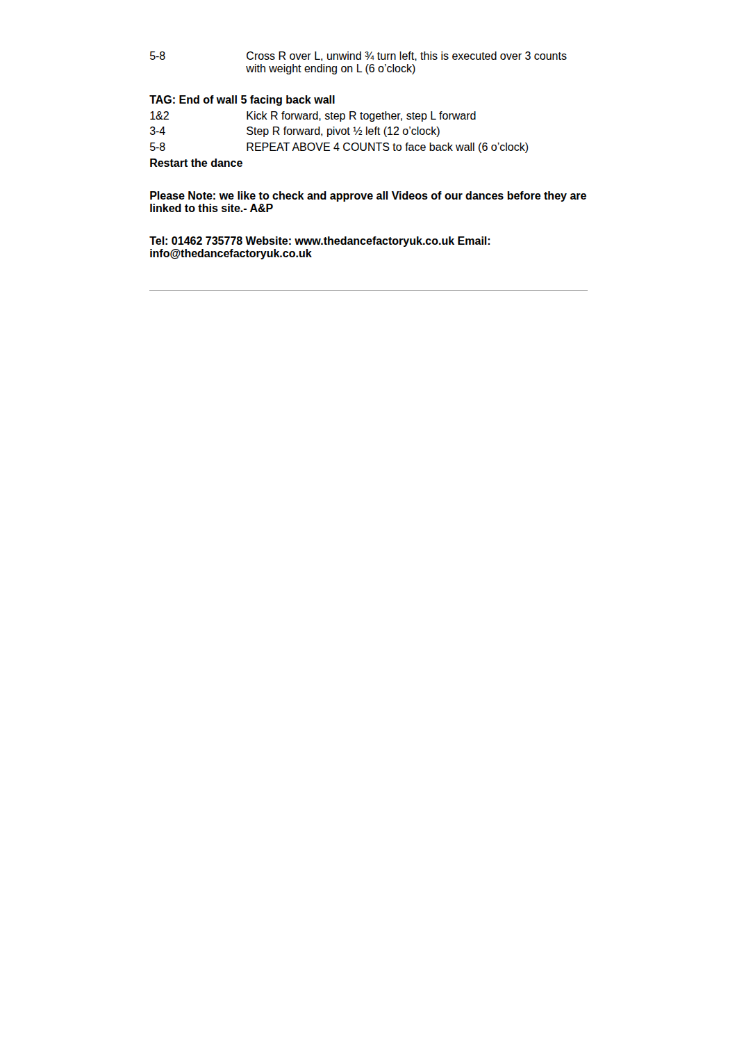5-8
Cross R over L, unwind ¾ turn left, this is executed over 3 counts with weight ending on L (6 o’clock)
TAG: End of wall 5 facing back wall
1&2
Kick R forward, step R together, step L forward
3-4
Step R forward, pivot ½ left (12 o’clock)
5-8
REPEAT ABOVE 4 COUNTS to face back wall (6 o’clock)
Restart the dance
Please Note: we like to check and approve all Videos of our dances before they are linked to this site.- A&P
Tel: 01462 735778 Website: www.thedancefactoryuk.co.uk Email: info@thedancefactoryuk.co.uk